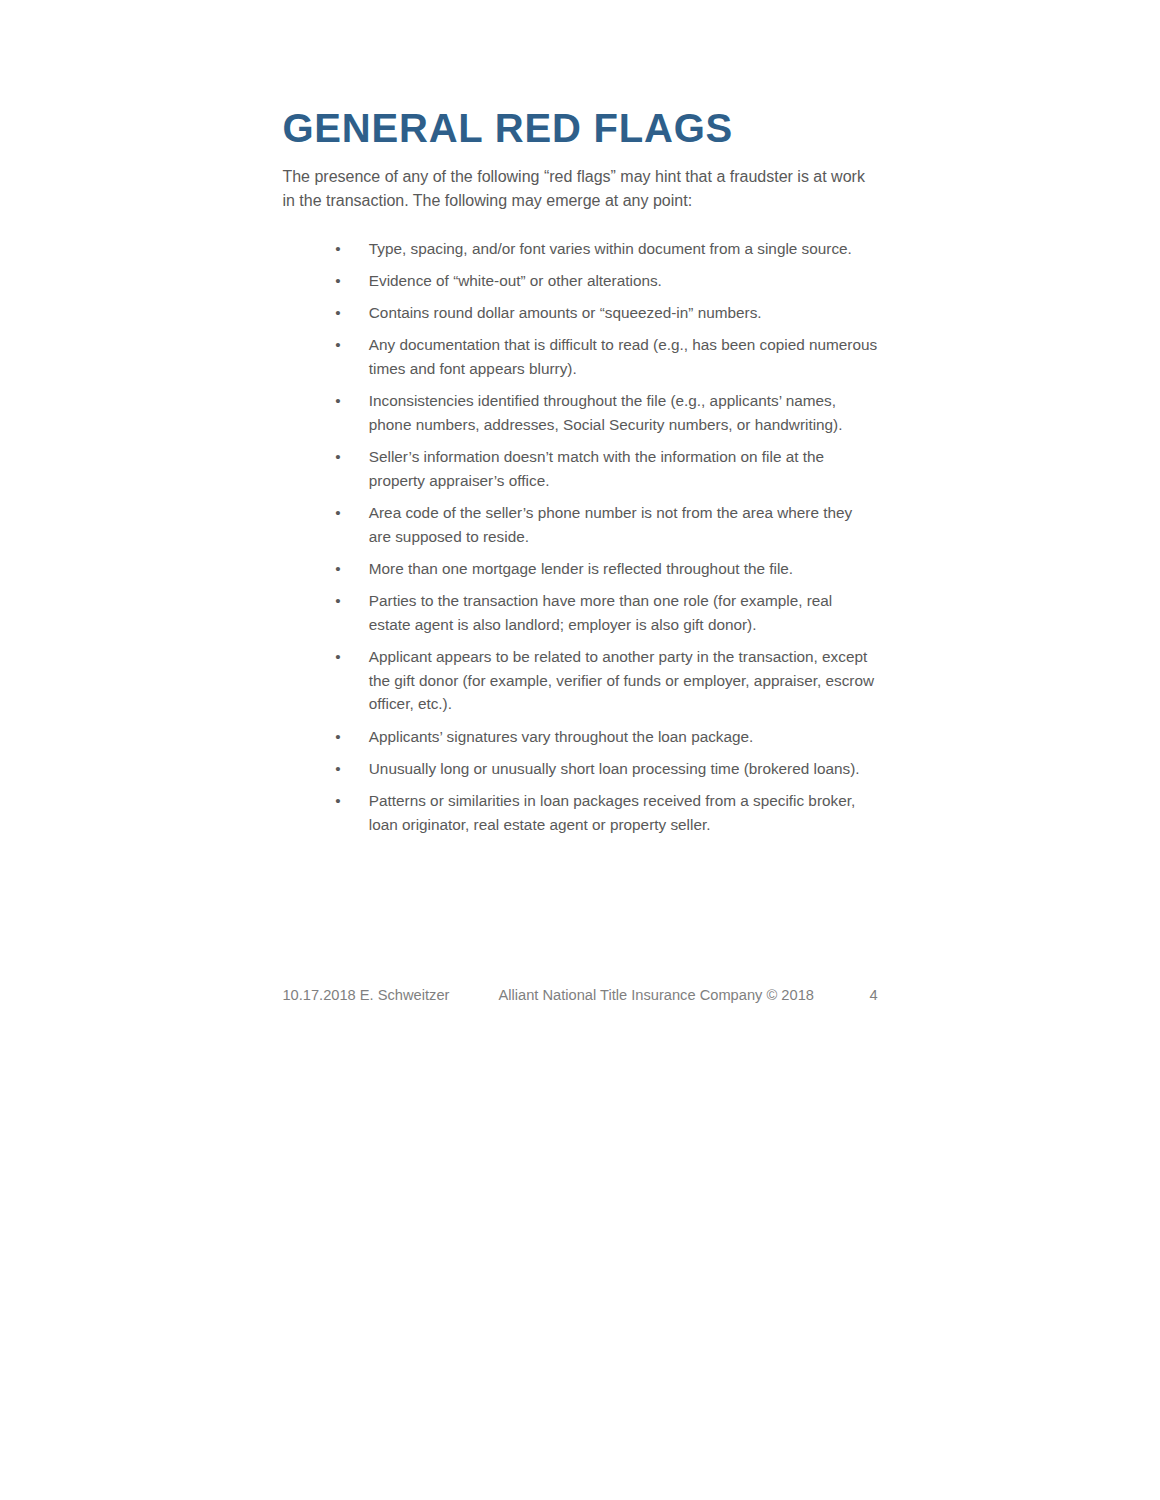GENERAL RED FLAGS
The presence of any of the following “red flags” may hint that a fraudster is at work in the transaction. The following may emerge at any point:
Type, spacing, and/or font varies within document from a single source.
Evidence of “white-out” or other alterations.
Contains round dollar amounts or “squeezed-in” numbers.
Any documentation that is difficult to read (e.g., has been copied numerous times and font appears blurry).
Inconsistencies identified throughout the file (e.g., applicants’ names, phone numbers, addresses, Social Security numbers, or handwriting).
Seller’s information doesn’t match with the information on file at the property appraiser’s office.
Area code of the seller’s phone number is not from the area where they are supposed to reside.
More than one mortgage lender is reflected throughout the file.
Parties to the transaction have more than one role (for example, real estate agent is also landlord; employer is also gift donor).
Applicant appears to be related to another party in the transaction, except the gift donor (for example, verifier of funds or employer, appraiser, escrow officer, etc.).
Applicants’ signatures vary throughout the loan package.
Unusually long or unusually short loan processing time (brokered loans).
Patterns or similarities in loan packages received from a specific broker, loan originator, real estate agent or property seller.
10.17.2018 E. Schweitzer Alliant National Title Insurance Company © 2018 4